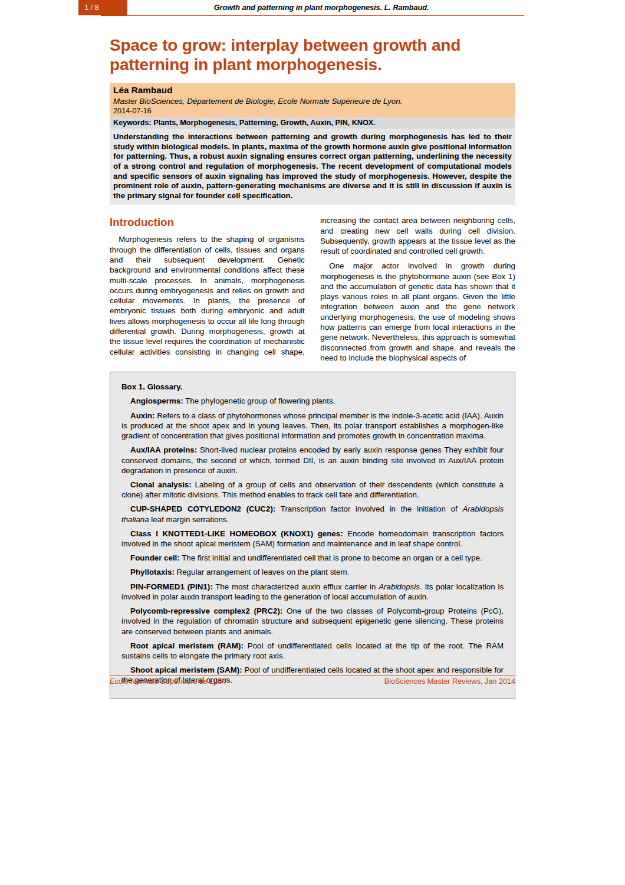1 / 8
Growth and patterning in plant morphogenesis. L. Rambaud.
Space to grow: interplay between growth and patterning in plant morphogenesis.
Léa Rambaud
Master BioSciences, Département de Biologie, Ecole Normale Supérieure de Lyon.
2014-07-16
Keywords: Plants, Morphogenesis, Patterning, Growth, Auxin, PIN, KNOX.
Understanding the interactions between patterning and growth during morphogenesis has led to their study within biological models. In plants, maxima of the growth hormone auxin give positional information for patterning. Thus, a robust auxin signaling ensures correct organ patterning, underlining the necessity of a strong control and regulation of morphogenesis. The recent development of computational models and specific sensors of auxin signaling has improved the study of morphogenesis. However, despite the prominent role of auxin, pattern-generating mechanisms are diverse and it is still in discussion if auxin is the primary signal for founder cell specification.
Introduction
Morphogenesis refers to the shaping of organisms through the differentiation of cells, tissues and organs and their subsequent development. Genetic background and environmental conditions affect these multi-scale processes. In animals, morphogenesis occurs during embryogenesis and relies on growth and cellular movements. In plants, the presence of embryonic tissues both during embryonic and adult lives allows morphogenesis to occur all life long through differential growth. During morphogenesis, growth at the tissue level requires the coordination of mechanistic cellular activities consisting in changing cell shape, increasing the contact area between neighboring cells, and creating new cell walls during cell division. Subsequently, growth appears at the tissue level as the result of coordinated and controlled cell growth.
One major actor involved in growth during morphogenesis is the phytohormone auxin (see Box 1) and the accumulation of genetic data has shown that it plays various roles in all plant organs. Given the little integration between auxin and the gene network underlying morphogenesis, the use of modeling shows how patterns can emerge from local interactions in the gene network. Nevertheless, this approach is somewhat disconnected from growth and shape, and reveals the need to include the biophysical aspects of
Box 1. Glossary.
Angiosperms: The phylogenetic group of flowering plants.
Auxin: Refers to a class of phytohormones whose principal member is the indole-3-acetic acid (IAA). Auxin is produced at the shoot apex and in young leaves. Then, its polar transport establishes a morphogen-like gradient of concentration that gives positional information and promotes growth in concentration maxima.
Aux/IAA proteins: Short-lived nuclear proteins encoded by early auxin response genes They exhibit four conserved domains, the second of which, termed DII, is an auxin binding site involved in Aux/IAA protein degradation in presence of auxin.
Clonal analysis: Labeling of a group of cells and observation of their descendents (which constitute a clone) after mitotic divisions. This method enables to track cell fate and differentiation.
CUP-SHAPED COTYLEDON2 (CUC2): Transcription factor involved in the initiation of Arabidopsis thaliana leaf margin serrations.
Class I KNOTTED1-LIKE HOMEOBOX (KNOX1) genes: Encode homeodomain transcription factors involved in the shoot apical meristem (SAM) formation and maintenance and in leaf shape control.
Founder cell: The first initial and undifferentiated cell that is prone to become an organ or a cell type.
Phyllotaxis: Regular arrangement of leaves on the plant stem.
PIN-FORMED1 (PIN1): The most characterized auxin efflux carrier in Arabidopsis. Its polar localization is involved in polar auxin transport leading to the generation of local accumulation of auxin.
Polycomb-repressive complex2 (PRC2): One of the two classes of Polycomb-group Proteins (PcG), involved in the regulation of chromatin structure and subsequent epigenetic gene silencing. These proteins are conserved between plants and animals.
Root apical meristem (RAM): Pool of undifferentiated cells located at the tip of the root. The RAM sustains cells to elongate the primary root axis.
Shoot apical meristem (SAM): Pool of undifferentiated cells located at the shoot apex and responsible for the generation of lateral organs.
Ecole Normale Supérieure de Lyon
BioSciences Master Reviews, Jan 2014